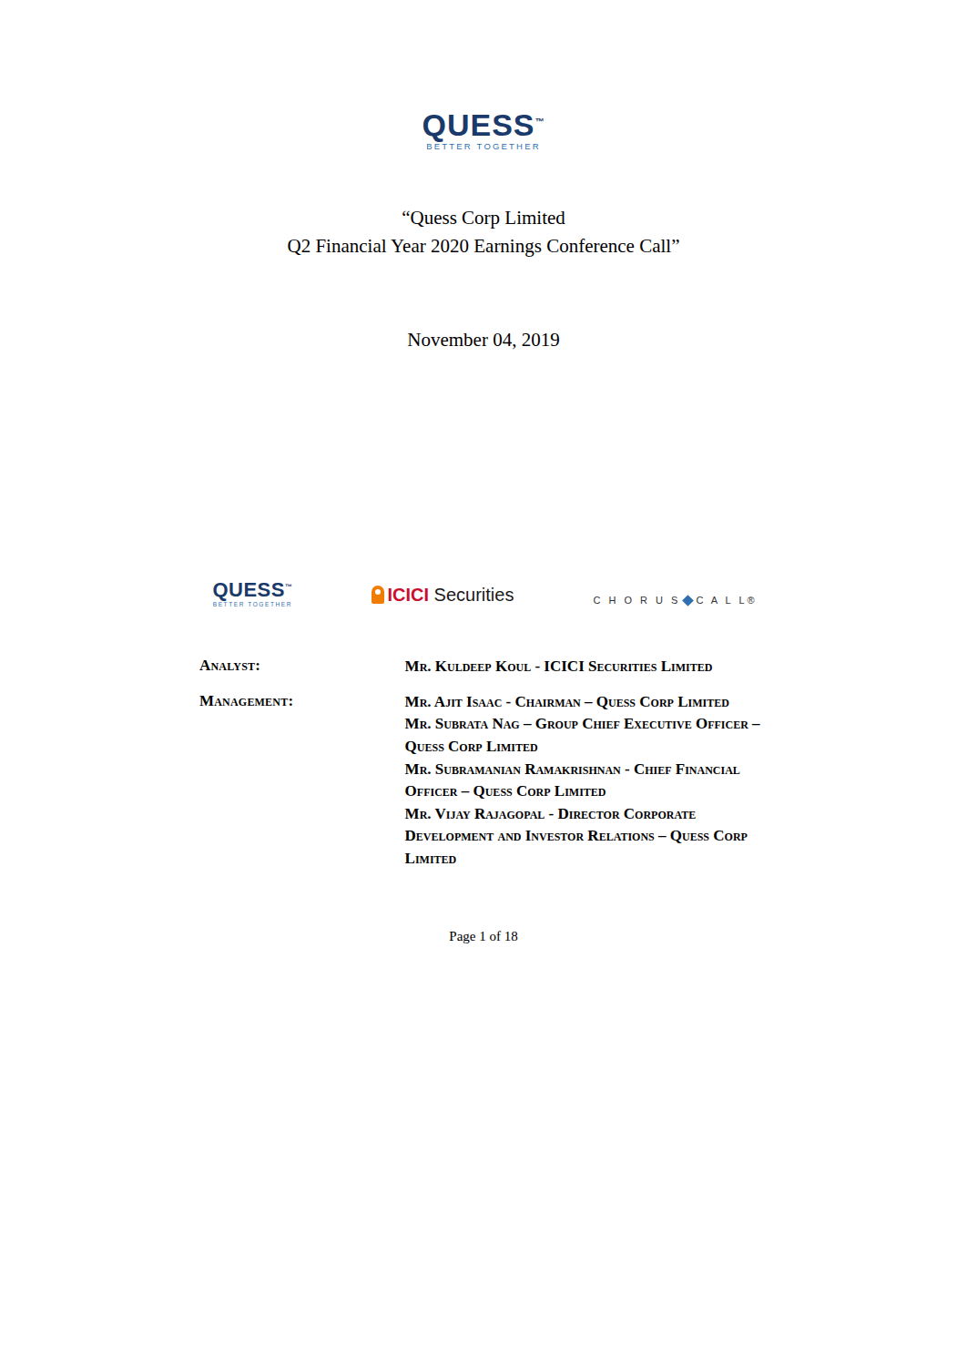QUESS™
BETTER TOGETHER
“Quess Corp Limited
Q2 Financial Year 2020 Earnings Conference Call”
November 04, 2019
QUESS™
BETTER TOGETHER
ICICI Securities
C H O R U S C A L L®
| Analyst : | Mr. Kuldeep Koul - ICICI Securities Limited |
| Management : | Mr. Ajit Isaac - Chairman – Quess Corp Limited Mr. Subrata Nag – Group Chief Executive Officer – Quess Corp Limited Mr. Subramanian Ramakrishnan - Chief Financial Officer – Quess Corp Limited Mr. Vijay Rajagopal - Director Corporate Development and Investor Relations – Quess Corp Limited |
Page 1 of 18